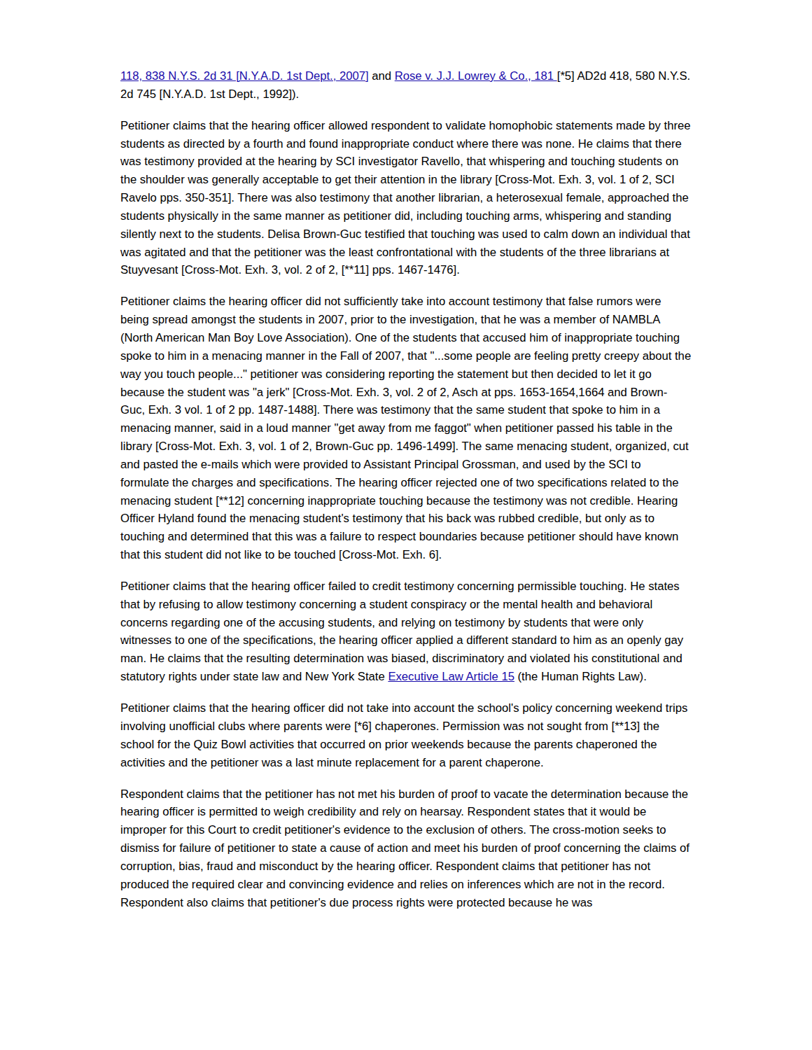118, 838 N.Y.S. 2d 31 [N.Y.A.D. 1st Dept., 2007] and Rose v. J.J. Lowrey & Co., 181 [*5] AD2d 418, 580 N.Y.S. 2d 745 [N.Y.A.D. 1st Dept., 1992]).
Petitioner claims that the hearing officer allowed respondent to validate homophobic statements made by three students as directed by a fourth and found inappropriate conduct where there was none. He claims that there was testimony provided at the hearing by SCI investigator Ravello, that whispering and touching students on the shoulder was generally acceptable to get their attention in the library [Cross-Mot. Exh. 3, vol. 1 of 2, SCI Ravelo pps. 350-351]. There was also testimony that another librarian, a heterosexual female, approached the students physically in the same manner as petitioner did, including touching arms, whispering and standing silently next to the students. Delisa Brown-Guc testified that touching was used to calm down an individual that was agitated and that the petitioner was the least confrontational with the students of the three librarians at Stuyvesant [Cross-Mot. Exh. 3, vol. 2 of 2, [**11] pps. 1467-1476].
Petitioner claims the hearing officer did not sufficiently take into account testimony that false rumors were being spread amongst the students in 2007, prior to the investigation, that he was a member of NAMBLA (North American Man Boy Love Association). One of the students that accused him of inappropriate touching spoke to him in a menacing manner in the Fall of 2007, that "...some people are feeling pretty creepy about the way you touch people..." petitioner was considering reporting the statement but then decided to let it go because the student was "a jerk" [Cross-Mot. Exh. 3, vol. 2 of 2, Asch at pps. 1653-1654,1664 and Brown-Guc, Exh. 3 vol. 1 of 2 pp. 1487-1488]. There was testimony that the same student that spoke to him in a menacing manner, said in a loud manner "get away from me faggot" when petitioner passed his table in the library [Cross-Mot. Exh. 3, vol. 1 of 2, Brown-Guc pp. 1496-1499]. The same menacing student, organized, cut and pasted the e-mails which were provided to Assistant Principal Grossman, and used by the SCI to formulate the charges and specifications. The hearing officer rejected one of two specifications related to the menacing student [**12] concerning inappropriate touching because the testimony was not credible. Hearing Officer Hyland found the menacing student's testimony that his back was rubbed credible, but only as to touching and determined that this was a failure to respect boundaries because petitioner should have known that this student did not like to be touched [Cross-Mot. Exh. 6].
Petitioner claims that the hearing officer failed to credit testimony concerning permissible touching. He states that by refusing to allow testimony concerning a student conspiracy or the mental health and behavioral concerns regarding one of the accusing students, and relying on testimony by students that were only witnesses to one of the specifications, the hearing officer applied a different standard to him as an openly gay man. He claims that the resulting determination was biased, discriminatory and violated his constitutional and statutory rights under state law and New York State Executive Law Article 15 (the Human Rights Law).
Petitioner claims that the hearing officer did not take into account the school's policy concerning weekend trips involving unofficial clubs where parents were [*6] chaperones. Permission was not sought from [**13] the school for the Quiz Bowl activities that occurred on prior weekends because the parents chaperoned the activities and the petitioner was a last minute replacement for a parent chaperone.
Respondent claims that the petitioner has not met his burden of proof to vacate the determination because the hearing officer is permitted to weigh credibility and rely on hearsay. Respondent states that it would be improper for this Court to credit petitioner's evidence to the exclusion of others. The cross-motion seeks to dismiss for failure of petitioner to state a cause of action and meet his burden of proof concerning the claims of corruption, bias, fraud and misconduct by the hearing officer. Respondent claims that petitioner has not produced the required clear and convincing evidence and relies on inferences which are not in the record. Respondent also claims that petitioner's due process rights were protected because he was